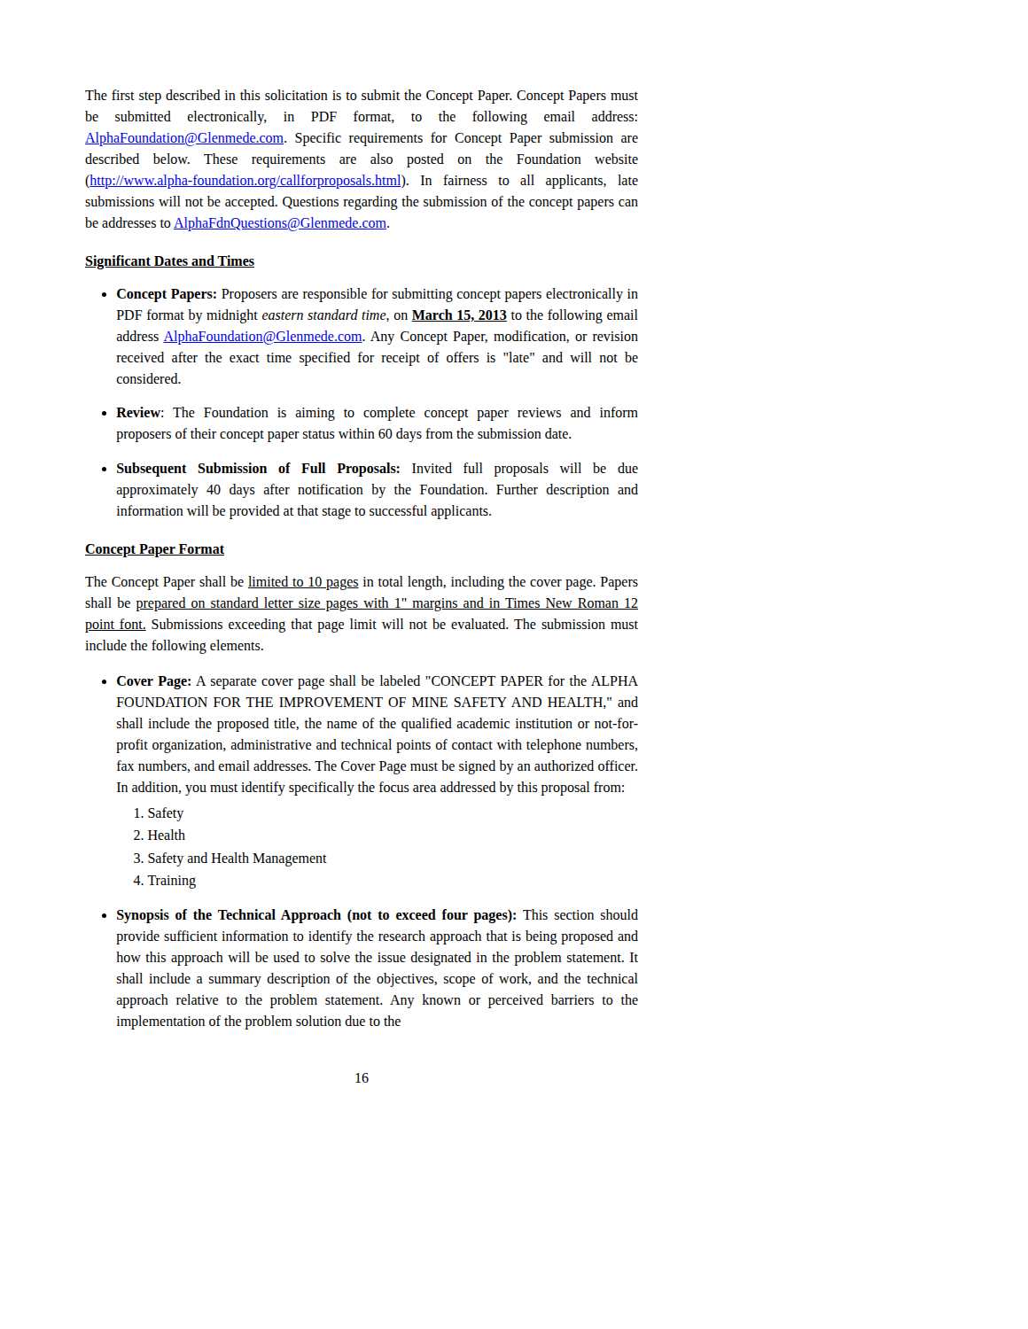The first step described in this solicitation is to submit the Concept Paper. Concept Papers must be submitted electronically, in PDF format, to the following email address: AlphaFoundation@Glenmede.com. Specific requirements for Concept Paper submission are described below. These requirements are also posted on the Foundation website (http://www.alpha-foundation.org/callforproposals.html). In fairness to all applicants, late submissions will not be accepted. Questions regarding the submission of the concept papers can be addresses to AlphaFdnQuestions@Glenmede.com.
Significant Dates and Times
Concept Papers: Proposers are responsible for submitting concept papers electronically in PDF format by midnight eastern standard time, on March 15, 2013 to the following email address AlphaFoundation@Glenmede.com. Any Concept Paper, modification, or revision received after the exact time specified for receipt of offers is "late" and will not be considered.
Review: The Foundation is aiming to complete concept paper reviews and inform proposers of their concept paper status within 60 days from the submission date.
Subsequent Submission of Full Proposals: Invited full proposals will be due approximately 40 days after notification by the Foundation. Further description and information will be provided at that stage to successful applicants.
Concept Paper Format
The Concept Paper shall be limited to 10 pages in total length, including the cover page. Papers shall be prepared on standard letter size pages with 1" margins and in Times New Roman 12 point font. Submissions exceeding that page limit will not be evaluated. The submission must include the following elements.
Cover Page: A separate cover page shall be labeled "CONCEPT PAPER for the ALPHA FOUNDATION FOR THE IMPROVEMENT OF MINE SAFETY AND HEALTH," and shall include the proposed title, the name of the qualified academic institution or not-for-profit organization, administrative and technical points of contact with telephone numbers, fax numbers, and email addresses. The Cover Page must be signed by an authorized officer. In addition, you must identify specifically the focus area addressed by this proposal from:
Safety
Health
Safety and Health Management
Training
Synopsis of the Technical Approach (not to exceed four pages): This section should provide sufficient information to identify the research approach that is being proposed and how this approach will be used to solve the issue designated in the problem statement. It shall include a summary description of the objectives, scope of work, and the technical approach relative to the problem statement. Any known or perceived barriers to the implementation of the problem solution due to the
16